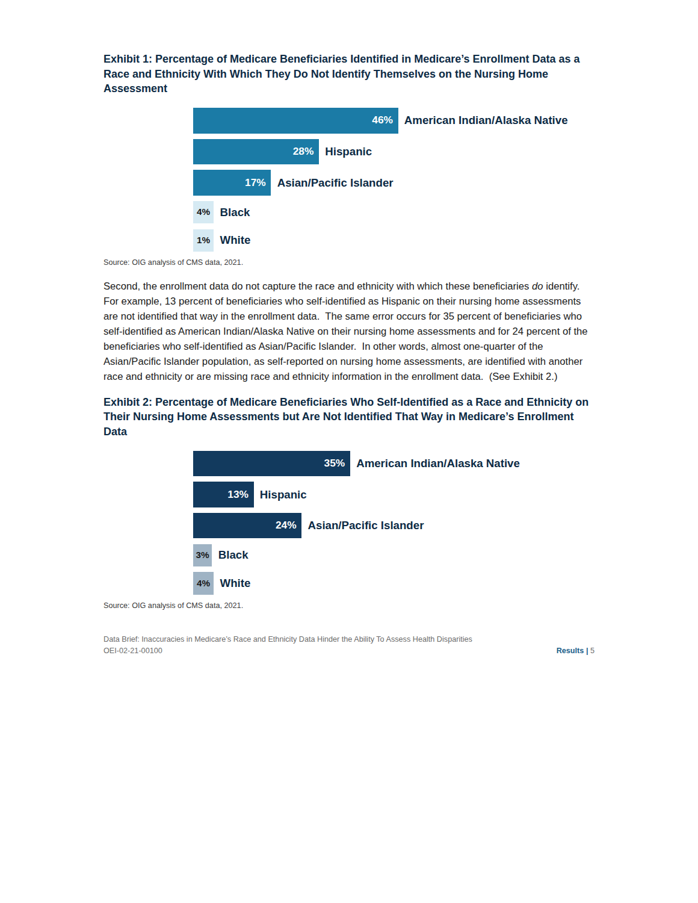Exhibit 1: Percentage of Medicare Beneficiaries Identified in Medicare’s Enrollment Data as a Race and Ethnicity With Which They Do Not Identify Themselves on the Nursing Home Assessment
46%
American Indian/Alaska Native
28%
Hispanic
17%
Asian/Pacific Islander
4%
Black
1%
White
Source: OIG analysis of CMS data, 2021.
Second, the enrollment data do not capture the race and ethnicity with which these beneficiaries do identify. For example, 13 percent of beneficiaries who self-identified as Hispanic on their nursing home assessments are not identified that way in the enrollment data. The same error occurs for 35 percent of beneficiaries who self-identified as American Indian/Alaska Native on their nursing home assessments and for 24 percent of the beneficiaries who self-identified as Asian/Pacific Islander. In other words, almost one-quarter of the Asian/Pacific Islander population, as self-reported on nursing home assessments, are identified with another race and ethnicity or are missing race and ethnicity information in the enrollment data. (See Exhibit 2.)
Exhibit 2: Percentage of Medicare Beneficiaries Who Self-Identified as a Race and Ethnicity on Their Nursing Home Assessments but Are Not Identified That Way in Medicare’s Enrollment Data
35%
American Indian/Alaska Native
13%
Hispanic
24%
Asian/Pacific Islander
3%
Black
4%
White
Source: OIG analysis of CMS data, 2021.
Data Brief: Inaccuracies in Medicare’s Race and Ethnicity Data Hinder the Ability To Assess Health Disparities
OEI-02-21-00100
Results | 5